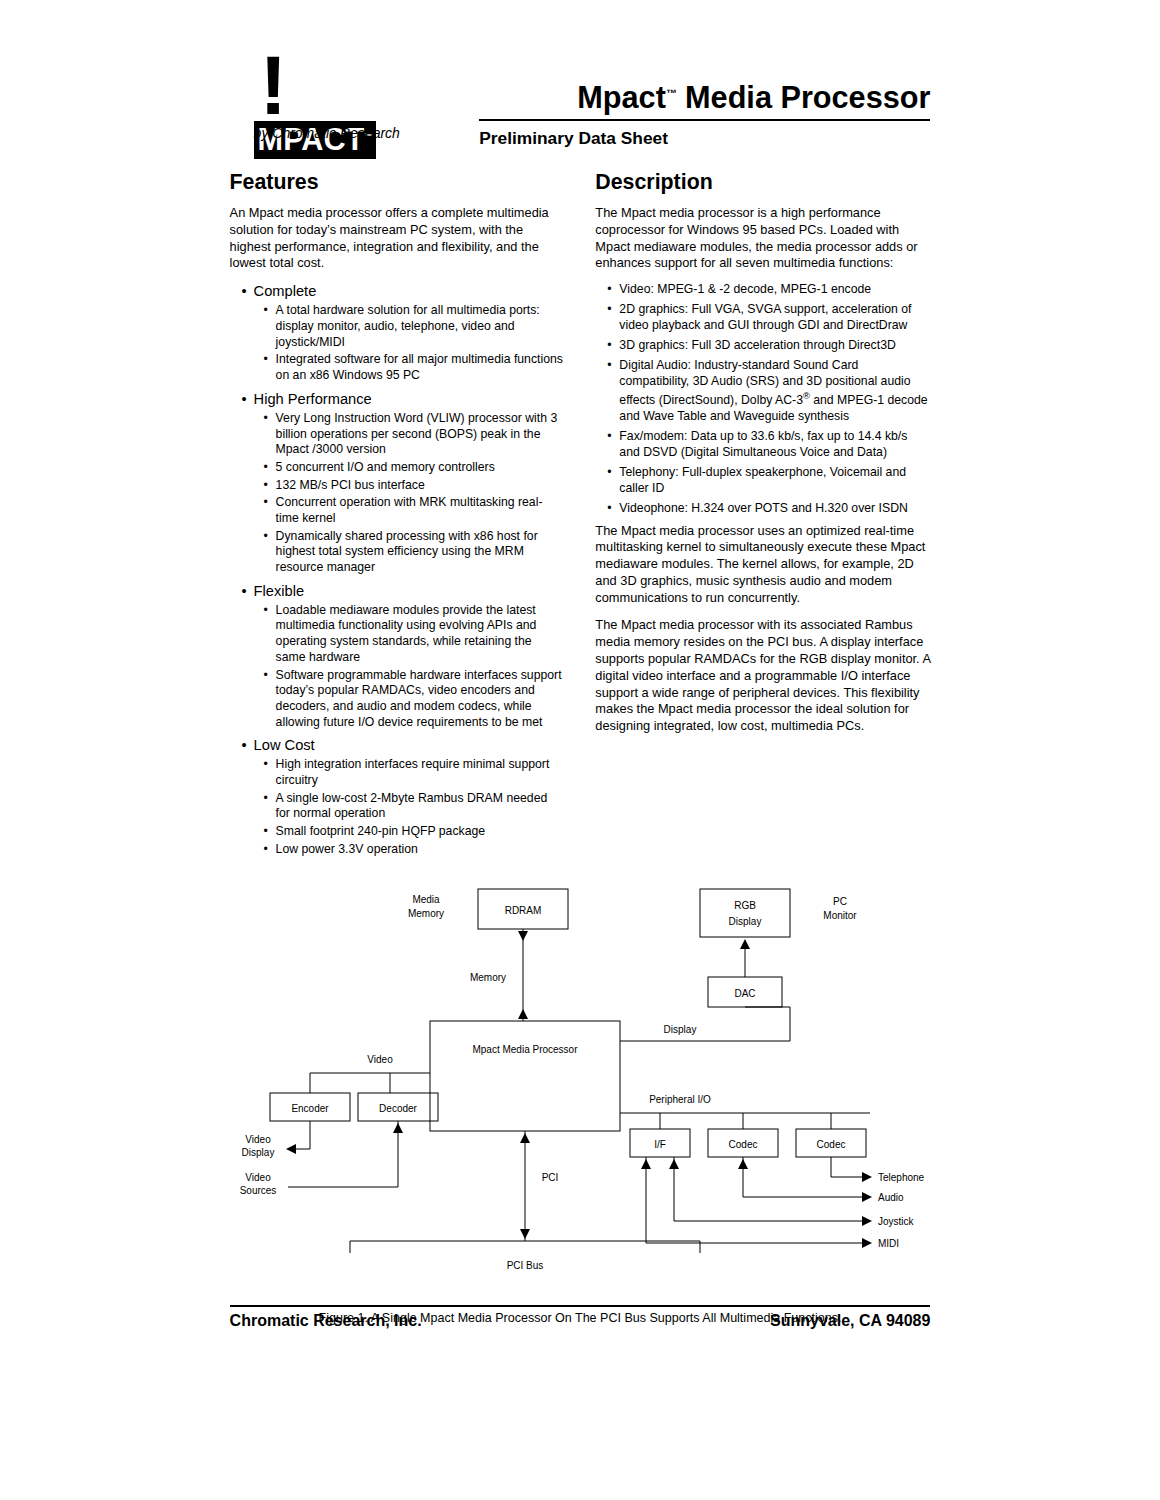!
MPACT™
Mpact™ Media Processor
Preliminary Data Sheet
by Chromatic Research
Features
An Mpact media processor offers a complete multimedia solution for today’s mainstream PC system, with the highest performance, integration and flexibility, and the lowest total cost.
Complete
A total hardware solution for all multimedia ports: display monitor, audio, telephone, video and joystick/MIDI
Integrated software for all major multimedia functions on an x86 Windows 95 PC
High Performance
Very Long Instruction Word (VLIW) processor with 3 billion operations per second (BOPS) peak in the Mpact /3000 version
5 concurrent I/O and memory controllers
132 MB/s PCI bus interface
Concurrent operation with MRK multitasking real-time kernel
Dynamically shared processing with x86 host for highest total system efficiency using the MRM resource manager
Flexible
Loadable mediaware modules provide the latest multimedia functionality using evolving APIs and operating system standards, while retaining the same hardware
Software programmable hardware interfaces support today’s popular RAMDACs, video encoders and decoders, and audio and modem codecs, while allowing future I/O device requirements to be met
Low Cost
High integration interfaces require minimal support circuitry
A single low-cost 2-Mbyte Rambus DRAM needed for normal operation
Small footprint 240-pin HQFP package
Low power 3.3V operation
Description
The Mpact media processor is a high performance coprocessor for Windows 95 based PCs. Loaded with Mpact mediaware modules, the media processor adds or enhances support for all seven multimedia functions:
Video: MPEG-1 & -2 decode, MPEG-1 encode
2D graphics: Full VGA, SVGA support, acceleration of video playback and GUI through GDI and DirectDraw
3D graphics: Full 3D acceleration through Direct3D
Digital Audio: Industry-standard Sound Card compatibility, 3D Audio (SRS) and 3D positional audio effects (DirectSound), Dolby AC-3® and MPEG-1 decode and Wave Table and Waveguide synthesis
Fax/modem: Data up to 33.6 kb/s, fax up to 14.4 kb/s and DSVD (Digital Simultaneous Voice and Data)
Telephony: Full-duplex speakerphone, Voicemail and caller ID
Videophone: H.324 over POTS and H.320 over ISDN
The Mpact media processor uses an optimized real-time multitasking kernel to simultaneously execute these Mpact mediaware modules. The kernel allows, for example, 2D and 3D graphics, music synthesis audio and modem communications to run concurrently.
The Mpact media processor with its associated Rambus media memory resides on the PCI bus. A display interface supports popular RAMDACs for the RGB display monitor. A digital video interface and a programmable I/O interface support a wide range of peripheral devices. This flexibility makes the Mpact media processor the ideal solution for designing integrated, low cost, multimedia PCs.
Media Memory RDRAM RGB Display PC Monitor Memory DAC Mpact Media Processor Display Video Encoder Decoder Video Display Video Sources Peripheral I/O I/F Codec Codec PCI PCI Bus Telephone Audio Joystick MIDI
Figure 1. A Single Mpact Media Processor On The PCI Bus Supports All Multimedia Functions.
Chromatic Research, Inc. Sunnyvale, CA 94089